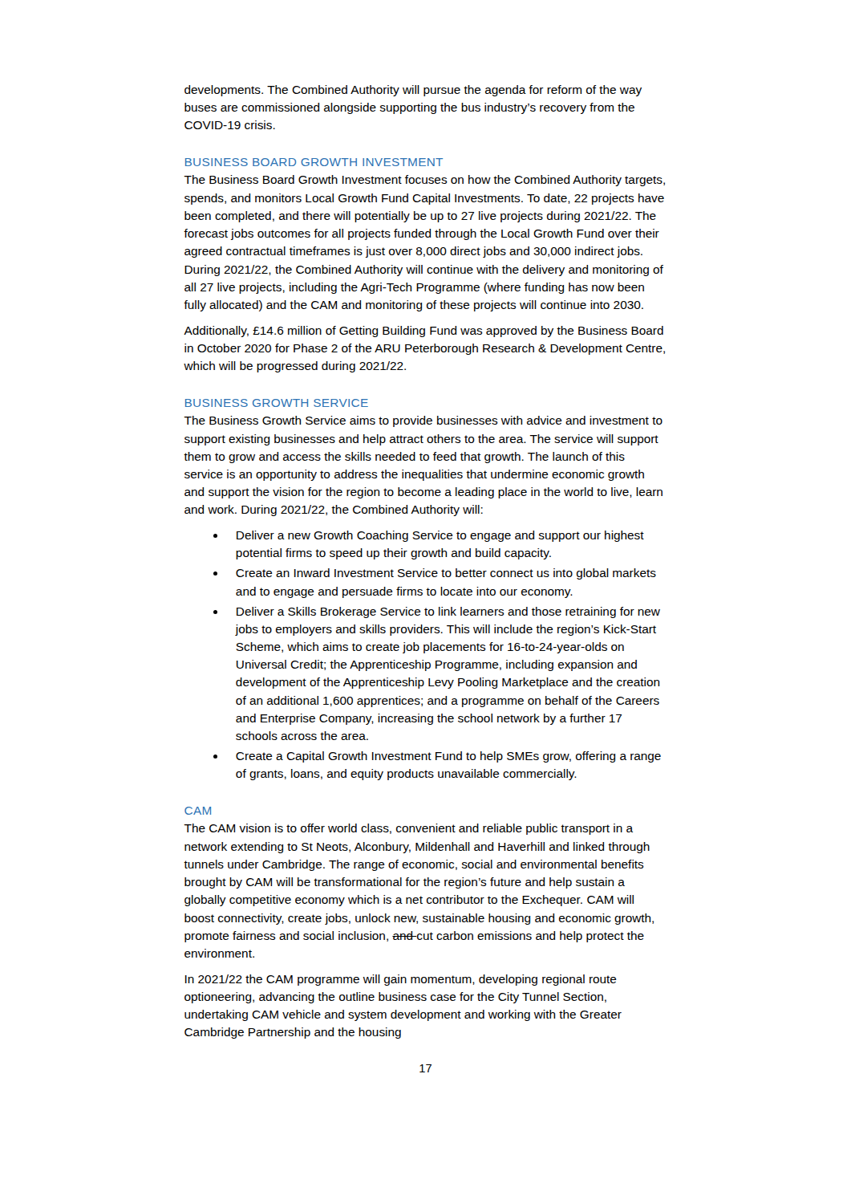developments. The Combined Authority will pursue the agenda for reform of the way buses are commissioned alongside supporting the bus industry’s recovery from the COVID-19 crisis.
Business Board Growth Investment
The Business Board Growth Investment focuses on how the Combined Authority targets, spends, and monitors Local Growth Fund Capital Investments. To date, 22 projects have been completed, and there will potentially be up to 27 live projects during 2021/22. The forecast jobs outcomes for all projects funded through the Local Growth Fund over their agreed contractual timeframes is just over 8,000 direct jobs and 30,000 indirect jobs. During 2021/22, the Combined Authority will continue with the delivery and monitoring of all 27 live projects, including the Agri-Tech Programme (where funding has now been fully allocated) and the CAM and monitoring of these projects will continue into 2030.
Additionally, £14.6 million of Getting Building Fund was approved by the Business Board in October 2020 for Phase 2 of the ARU Peterborough Research & Development Centre, which will be progressed during 2021/22.
Business Growth Service
The Business Growth Service aims to provide businesses with advice and investment to support existing businesses and help attract others to the area. The service will support them to grow and access the skills needed to feed that growth. The launch of this service is an opportunity to address the inequalities that undermine economic growth and support the vision for the region to become a leading place in the world to live, learn and work. During 2021/22, the Combined Authority will:
Deliver a new Growth Coaching Service to engage and support our highest potential firms to speed up their growth and build capacity.
Create an Inward Investment Service to better connect us into global markets and to engage and persuade firms to locate into our economy.
Deliver a Skills Brokerage Service to link learners and those retraining for new jobs to employers and skills providers. This will include the region’s Kick-Start Scheme, which aims to create job placements for 16-to-24-year-olds on Universal Credit; the Apprenticeship Programme, including expansion and development of the Apprenticeship Levy Pooling Marketplace and the creation of an additional 1,600 apprentices; and a programme on behalf of the Careers and Enterprise Company, increasing the school network by a further 17 schools across the area.
Create a Capital Growth Investment Fund to help SMEs grow, offering a range of grants, loans, and equity products unavailable commercially.
CAM
The CAM vision is to offer world class, convenient and reliable public transport in a network extending to St Neots, Alconbury, Mildenhall and Haverhill and linked through tunnels under Cambridge. The range of economic, social and environmental benefits brought by CAM will be transformational for the region’s future and help sustain a globally competitive economy which is a net contributor to the Exchequer. CAM will boost connectivity, create jobs, unlock new, sustainable housing and economic growth, promote fairness and social inclusion, and cut carbon emissions and help protect the environment.
In 2021/22 the CAM programme will gain momentum, developing regional route optioneering, advancing the outline business case for the City Tunnel Section, undertaking CAM vehicle and system development and working with the Greater Cambridge Partnership and the housing
17